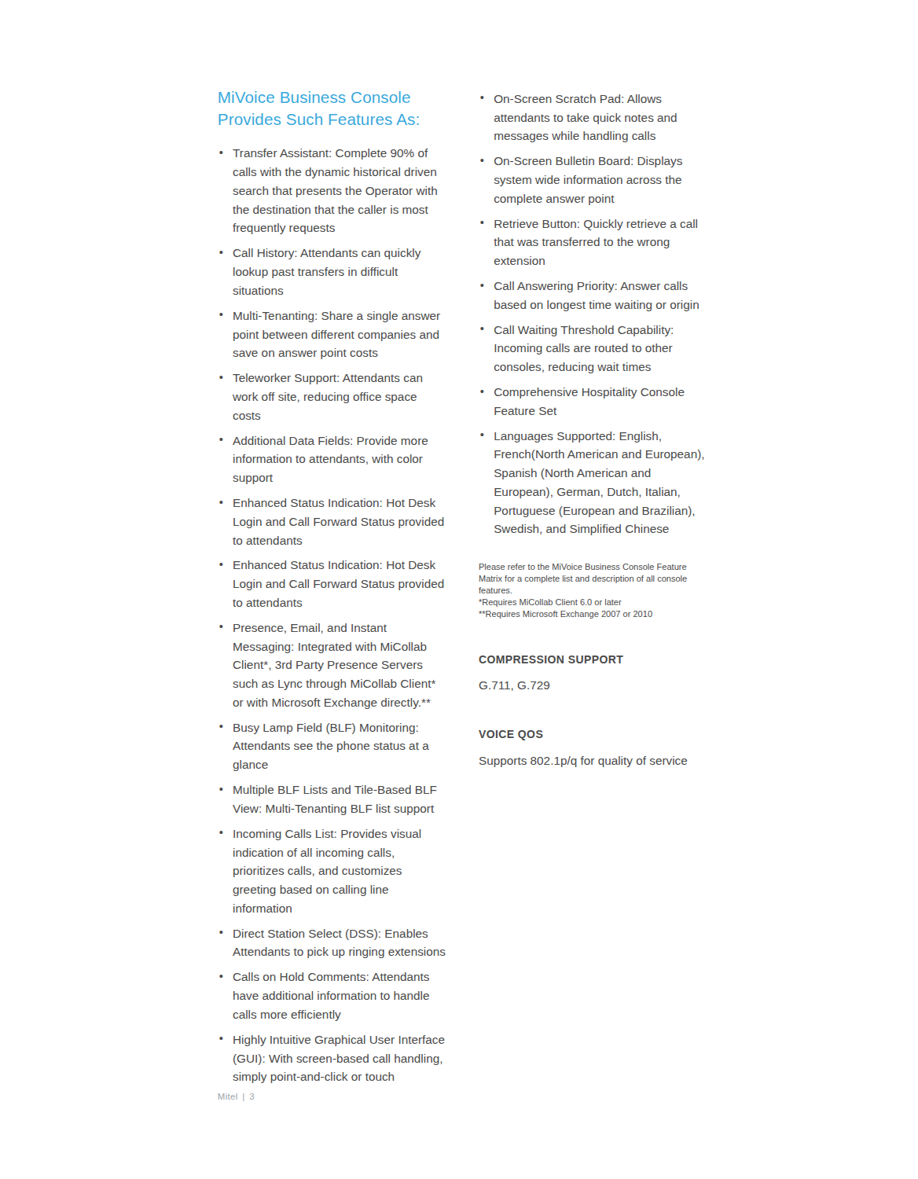MiVoice Business Console Provides Such Features As:
Transfer Assistant: Complete 90% of calls with the dynamic historical driven search that presents the Operator with the destination that the caller is most frequently requests
Call History: Attendants can quickly lookup past transfers in difficult situations
Multi-Tenanting: Share a single answer point between different companies and save on answer point costs
Teleworker Support: Attendants can work off site, reducing office space costs
Additional Data Fields: Provide more information to attendants, with color support
Enhanced Status Indication: Hot Desk Login and Call Forward Status provided to attendants
Enhanced Status Indication: Hot Desk Login and Call Forward Status provided to attendants
Presence, Email, and Instant Messaging: Integrated with MiCollab Client*, 3rd Party Presence Servers such as Lync through MiCollab Client* or with Microsoft Exchange directly.**
Busy Lamp Field (BLF) Monitoring: Attendants see the phone status at a glance
Multiple BLF Lists and Tile-Based BLF View: Multi-Tenanting BLF list support
Incoming Calls List: Provides visual indication of all incoming calls, prioritizes calls, and customizes greeting based on calling line information
Direct Station Select (DSS): Enables Attendants to pick up ringing extensions
Calls on Hold Comments: Attendants have additional information to handle calls more efficiently
Highly Intuitive Graphical User Interface (GUI): With screen-based call handling, simply point-and-click or touch
On-Screen Scratch Pad: Allows attendants to take quick notes and messages while handling calls
On-Screen Bulletin Board: Displays system wide information across the complete answer point
Retrieve Button: Quickly retrieve a call that was transferred to the wrong extension
Call Answering Priority: Answer calls based on longest time waiting or origin
Call Waiting Threshold Capability: Incoming calls are routed to other consoles, reducing wait times
Comprehensive Hospitality Console Feature Set
Languages Supported: English, French(North American and European), Spanish (North American and European), German, Dutch, Italian, Portuguese (European and Brazilian), Swedish, and Simplified Chinese
Please refer to the MiVoice Business Console Feature Matrix for a complete list and description of all console features.
*Requires MiCollab Client 6.0 or later
**Requires Microsoft Exchange 2007 or 2010
COMPRESSION SUPPORT
G.711, G.729
VOICE QOS
Supports 802.1p/q for quality of service
Mitel|3